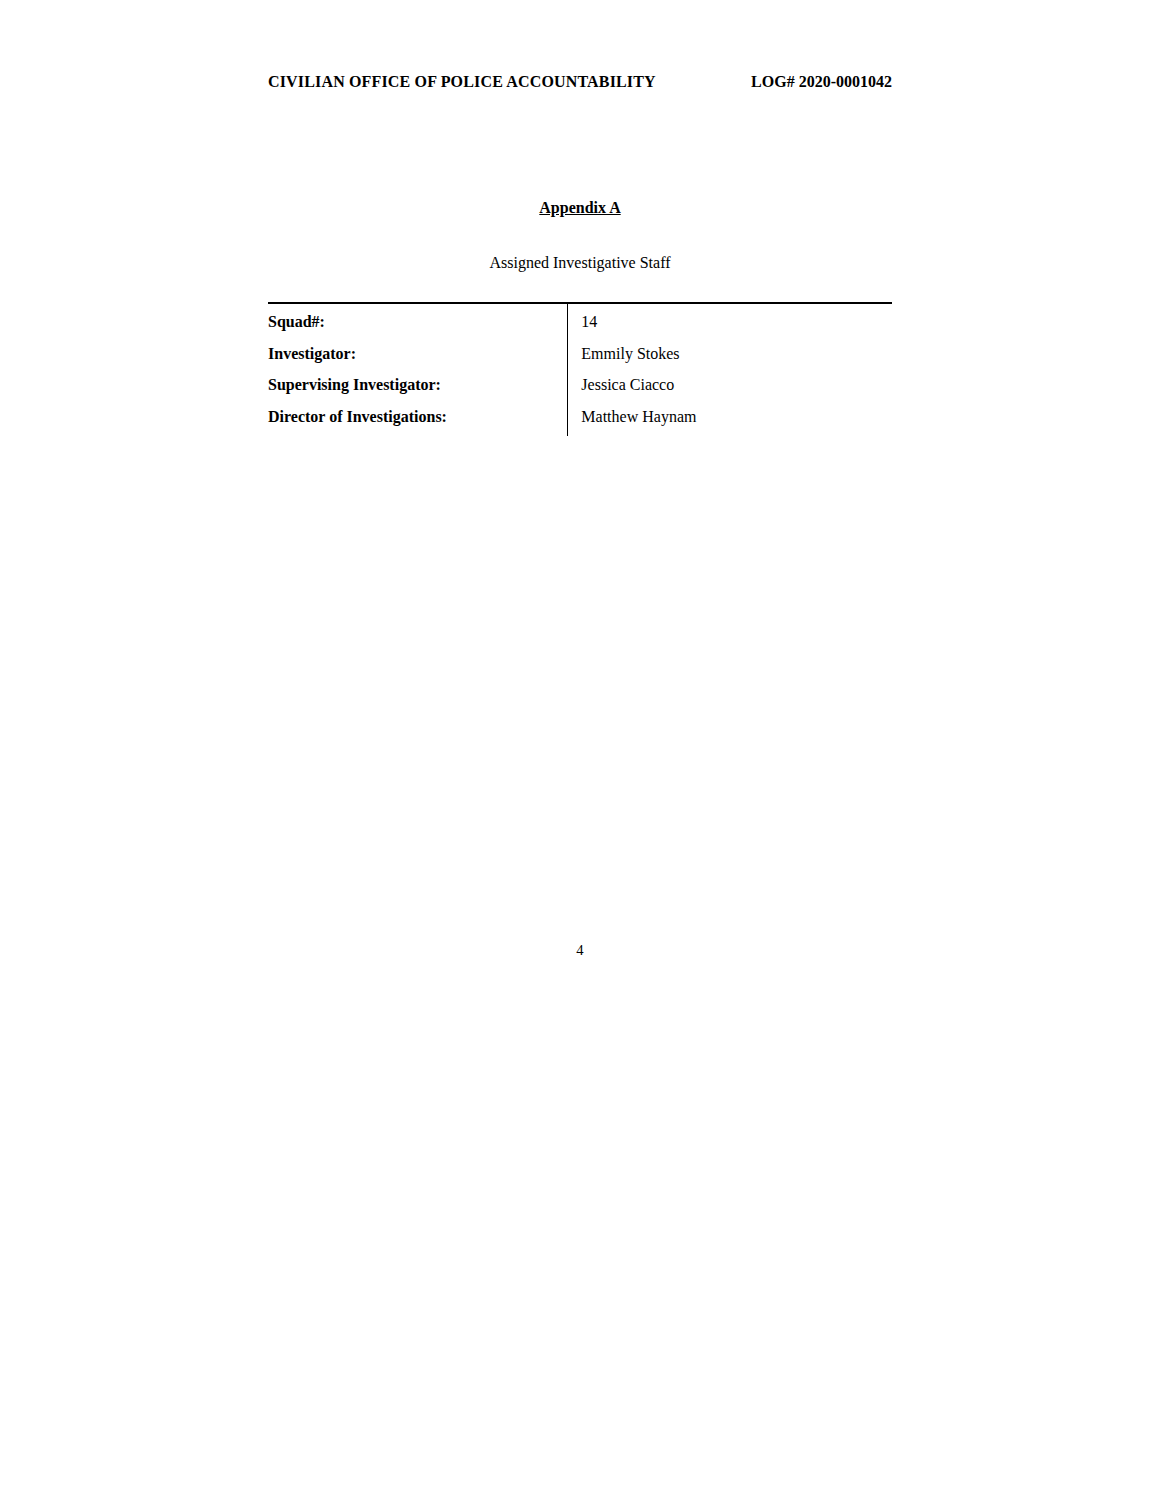CIVILIAN OFFICE OF POLICE ACCOUNTABILITY LOG# 2020-0001042
Appendix A
Assigned Investigative Staff
| Squad#: | 14 |
| Investigator: | Emmily Stokes |
| Supervising Investigator: | Jessica Ciacco |
| Director of Investigations: | Matthew Haynam |
4